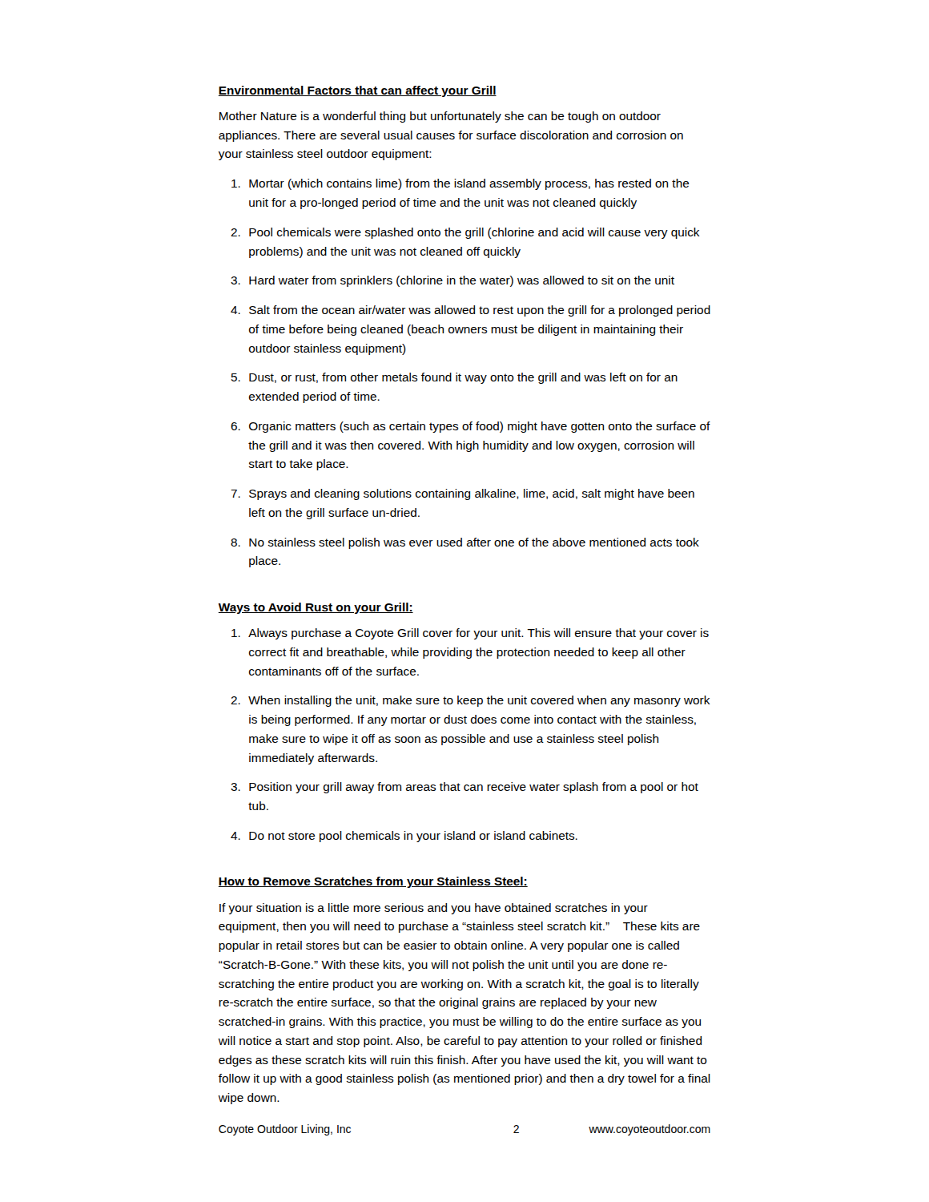Environmental Factors that can affect your Grill
Mother Nature is a wonderful thing but unfortunately she can be tough on outdoor appliances. There are several usual causes for surface discoloration and corrosion on your stainless steel outdoor equipment:
Mortar (which contains lime) from the island assembly process, has rested on the unit for a pro-longed period of time and the unit was not cleaned quickly
Pool chemicals were splashed onto the grill (chlorine and acid will cause very quick problems) and the unit was not cleaned off quickly
Hard water from sprinklers (chlorine in the water) was allowed to sit on the unit
Salt from the ocean air/water was allowed to rest upon the grill for a prolonged period of time before being cleaned (beach owners must be diligent in maintaining their outdoor stainless equipment)
Dust, or rust, from other metals found it way onto the grill and was left on for an extended period of time.
Organic matters (such as certain types of food) might have gotten onto the surface of the grill and it was then covered. With high humidity and low oxygen, corrosion will start to take place.
Sprays and cleaning solutions containing alkaline, lime, acid, salt might have been left on the grill surface un-dried.
No stainless steel polish was ever used after one of the above mentioned acts took place.
Ways to Avoid Rust on your Grill:
Always purchase a Coyote Grill cover for your unit. This will ensure that your cover is correct fit and breathable, while providing the protection needed to keep all other contaminants off of the surface.
When installing the unit, make sure to keep the unit covered when any masonry work is being performed. If any mortar or dust does come into contact with the stainless, make sure to wipe it off as soon as possible and use a stainless steel polish immediately afterwards.
Position your grill away from areas that can receive water splash from a pool or hot tub.
Do not store pool chemicals in your island or island cabinets.
How to Remove Scratches from your Stainless Steel:
If your situation is a little more serious and you have obtained scratches in your equipment, then you will need to purchase a “stainless steel scratch kit.” These kits are popular in retail stores but can be easier to obtain online. A very popular one is called “Scratch-B-Gone.” With these kits, you will not polish the unit until you are done re-scratching the entire product you are working on. With a scratch kit, the goal is to literally re-scratch the entire surface, so that the original grains are replaced by your new scratched-in grains. With this practice, you must be willing to do the entire surface as you will notice a start and stop point. Also, be careful to pay attention to your rolled or finished edges as these scratch kits will ruin this finish. After you have used the kit, you will want to follow it up with a good stainless polish (as mentioned prior) and then a dry towel for a final wipe down.
Coyote Outdoor Living, Inc 2 www.coyoteoutdoor.com